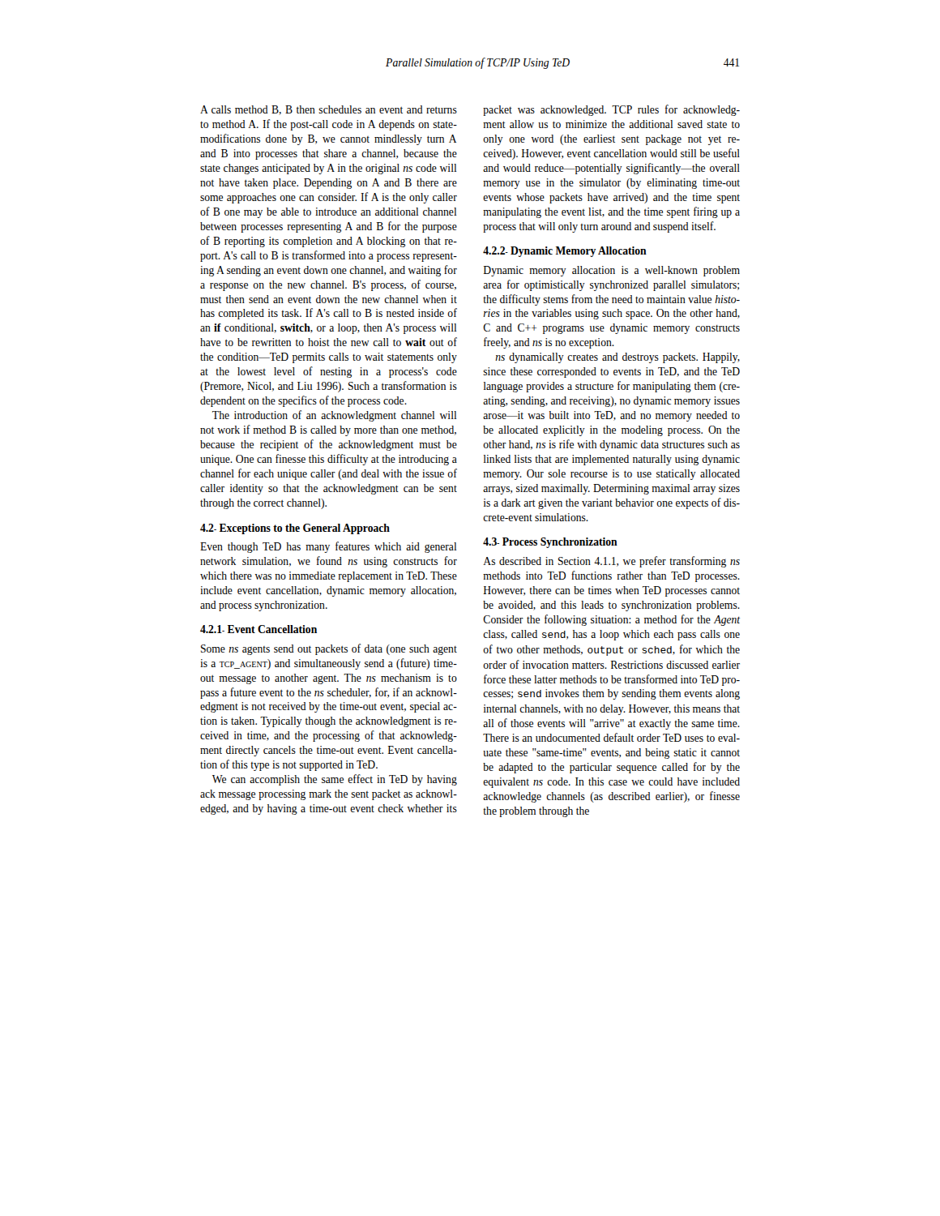Parallel Simulation of TCP/IP Using TeD
441
A calls method B, B then schedules an event and returns to method A. If the post-call code in A depends on state-modifications done by B, we cannot mindlessly turn A and B into processes that share a channel, because the state changes anticipated by A in the original ns code will not have taken place. Depending on A and B there are some approaches one can consider. If A is the only caller of B one may be able to introduce an additional channel between processes representing A and B for the purpose of B reporting its completion and A blocking on that report. A's call to B is transformed into a process representing A sending an event down one channel, and waiting for a response on the new channel. B's process, of course, must then send an event down the new channel when it has completed its task. If A's call to B is nested inside of an if conditional, switch, or a loop, then A's process will have to be rewritten to hoist the new call to wait out of the condition—TeD permits calls to wait statements only at the lowest level of nesting in a process's code (Premore, Nicol, and Liu 1996). Such a transformation is dependent on the specifics of the process code.
The introduction of an acknowledgment channel will not work if method B is called by more than one method, because the recipient of the acknowledgment must be unique. One can finesse this difficulty at the introducing a channel for each unique caller (and deal with the issue of caller identity so that the acknowledgment can be sent through the correct channel).
4.2- Exceptions to the General Approach
Even though TeD has many features which aid general network simulation, we found ns using constructs for which there was no immediate replacement in TeD. These include event cancellation, dynamic memory allocation, and process synchronization.
4.2.1- Event Cancellation
Some ns agents send out packets of data (one such agent is a tcp_agent) and simultaneously send a (future) time-out message to another agent. The ns mechanism is to pass a future event to the ns scheduler, for, if an acknowledgment is not received by the time-out event, special action is taken. Typically though the acknowledgment is received in time, and the processing of that acknowledgment directly cancels the time-out event. Event cancellation of this type is not supported in TeD.
We can accomplish the same effect in TeD by having ack message processing mark the sent packet as acknowledged, and by having a time-out event check whether its packet was acknowledged. TCP rules for acknowledgment allow us to minimize the additional saved state to only one word (the earliest sent package not yet received). However, event cancellation would still be useful and would reduce—potentially significantly—the overall memory use in the simulator (by eliminating time-out events whose packets have arrived) and the time spent manipulating the event list, and the time spent firing up a process that will only turn around and suspend itself.
4.2.2- Dynamic Memory Allocation
Dynamic memory allocation is a well-known problem area for optimistically synchronized parallel simulators; the difficulty stems from the need to maintain value histories in the variables using such space. On the other hand, C and C++ programs use dynamic memory constructs freely, and ns is no exception.
ns dynamically creates and destroys packets. Happily, since these corresponded to events in TeD, and the TeD language provides a structure for manipulating them (creating, sending, and receiving), no dynamic memory issues arose—it was built into TeD, and no memory needed to be allocated explicitly in the modeling process. On the other hand, ns is rife with dynamic data structures such as linked lists that are implemented naturally using dynamic memory. Our sole recourse is to use statically allocated arrays, sized maximally. Determining maximal array sizes is a dark art given the variant behavior one expects of discrete-event simulations.
4.3- Process Synchronization
As described in Section 4.1.1, we prefer transforming ns methods into TeD functions rather than TeD processes. However, there can be times when TeD processes cannot be avoided, and this leads to synchronization problems. Consider the following situation: a method for the Agent class, called send, has a loop which each pass calls one of two other methods, output or sched, for which the order of invocation matters. Restrictions discussed earlier force these latter methods to be transformed into TeD processes; send invokes them by sending them events along internal channels, with no delay. However, this means that all of those events will "arrive" at exactly the same time. There is an undocumented default order TeD uses to evaluate these "same-time" events, and being static it cannot be adapted to the particular sequence called for by the equivalent ns code. In this case we could have included acknowledge channels (as described earlier), or finesse the problem through the